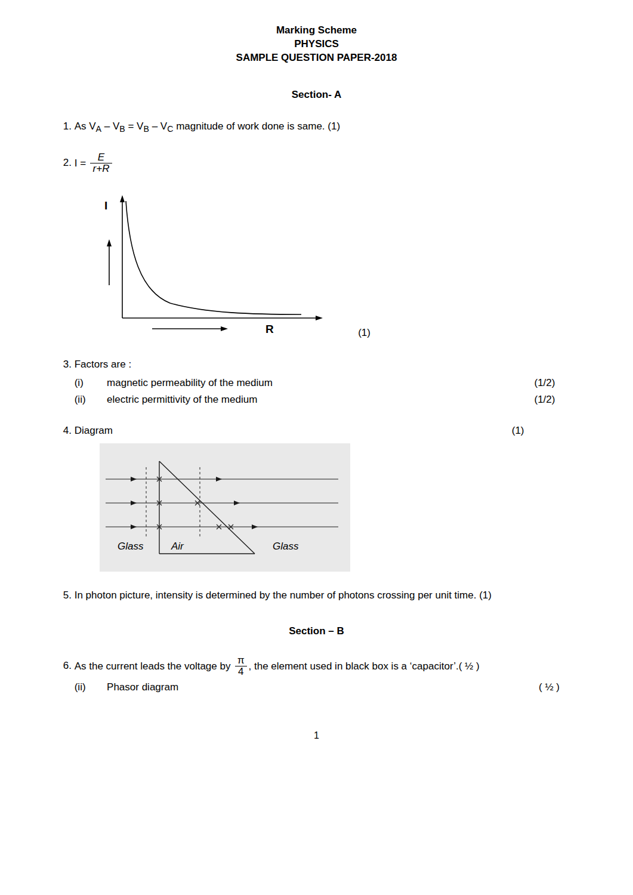Marking Scheme
PHYSICS
SAMPLE QUESTION PAPER-2018
Section- A
As VA – VB = VB – VC magnitude of work done is same. (1)
I = Er+R
I R (1)
Factors are :
(i) magnetic permeability of the medium (1/2)
(ii) electric permittivity of the medium (1/2)
Diagram (1)
Glass Air Glass
In photon picture, intensity is determined by the number of photons crossing per unit time. (1)
Section – B
As the current leads the voltage by π 4, the element used in black box is a ‘capacitor’.( ½ )
(ii) Phasor diagram ( ½ )
1